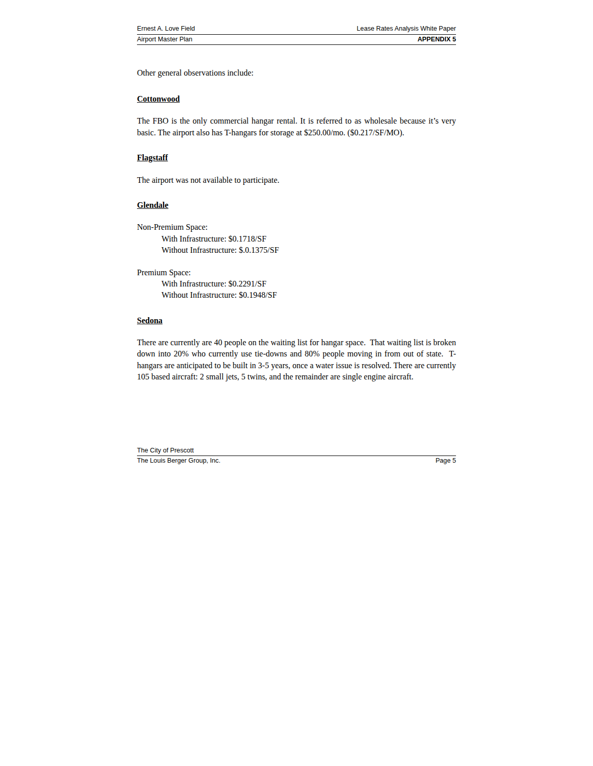Ernest A. Love Field Lease Rates Analysis White Paper
Airport Master Plan APPENDIX 5
Other general observations include:
Cottonwood
The FBO is the only commercial hangar rental. It is referred to as wholesale because it’s very basic. The airport also has T-hangars for storage at $250.00/mo. ($0.217/SF/MO).
Flagstaff
The airport was not available to participate.
Glendale
Non-Premium Space:
With Infrastructure: $0.1718/SF
Without Infrastructure: $.0.1375/SF
Premium Space:
With Infrastructure: $0.2291/SF
Without Infrastructure: $0.1948/SF
Sedona
There are currently are 40 people on the waiting list for hangar space. That waiting list is broken down into 20% who currently use tie-downs and 80% people moving in from out of state. T-hangars are anticipated to be built in 3-5 years, once a water issue is resolved. There are currently 105 based aircraft: 2 small jets, 5 twins, and the remainder are single engine aircraft.
The City of Prescott
The Louis Berger Group, Inc. Page 5